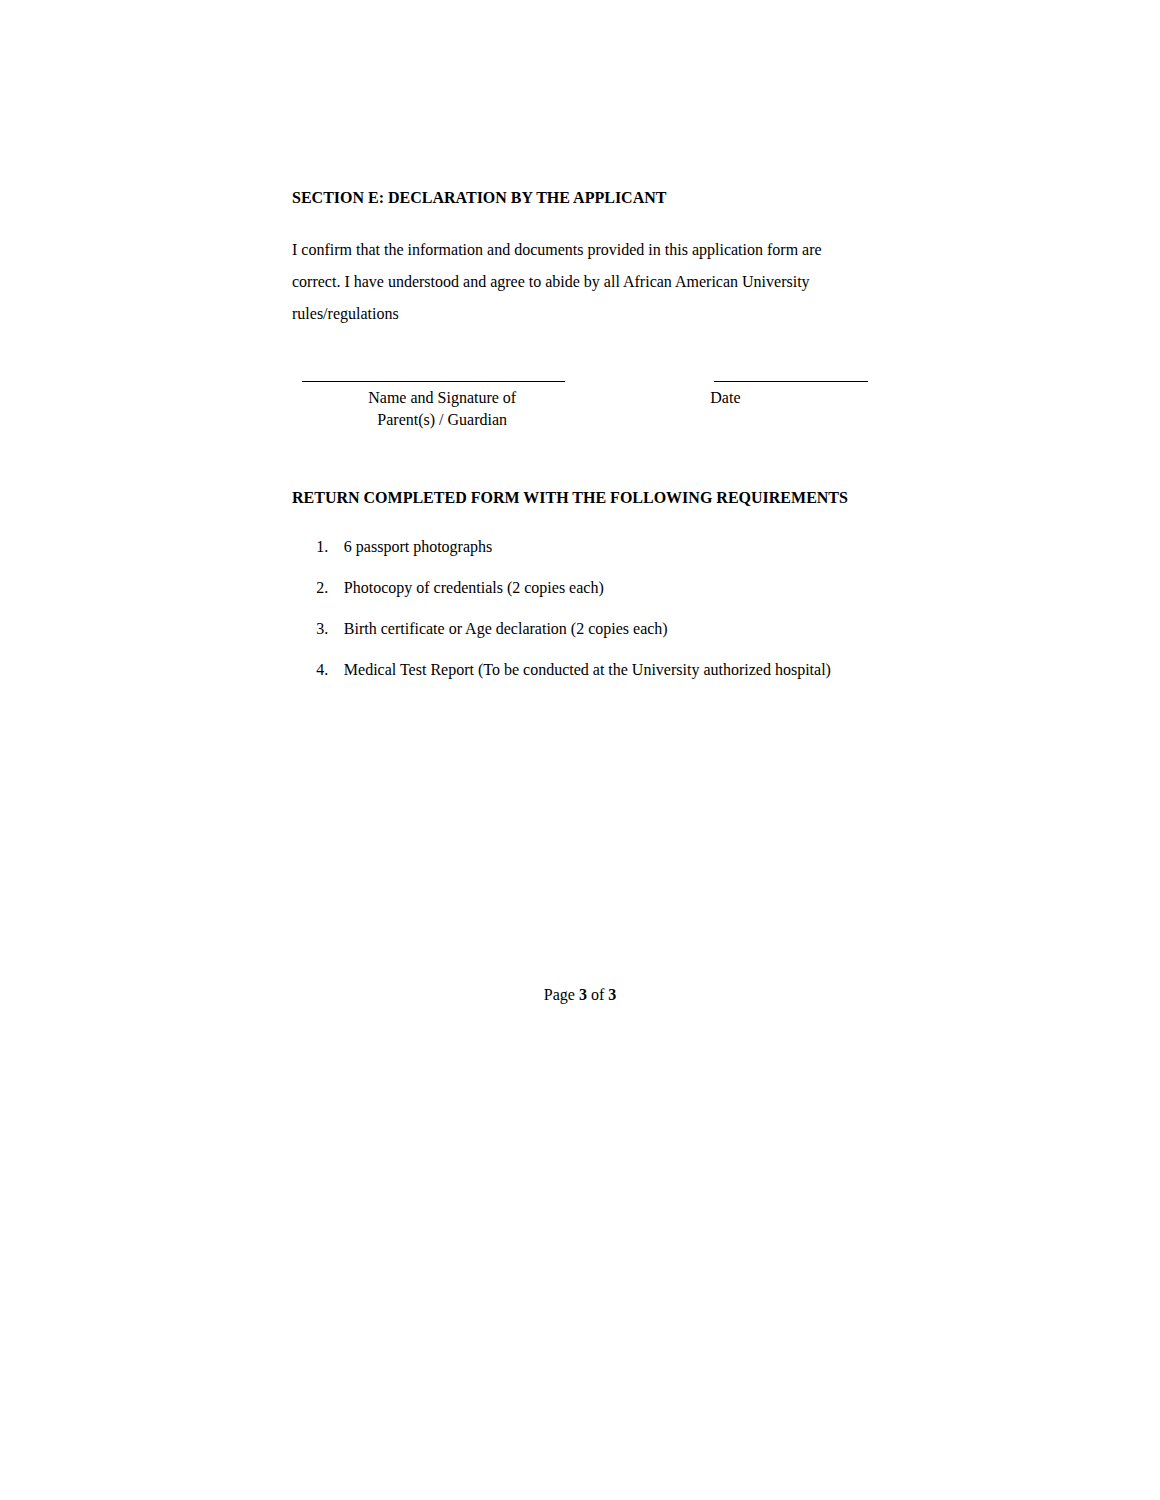SECTION E: DECLARATION BY THE APPLICANT
I confirm that the information and documents provided in this application form are correct. I have understood and agree to abide by all African American University rules/regulations
Name and Signature of Parent(s) / Guardian
Date
RETURN COMPLETED FORM WITH THE FOLLOWING REQUIREMENTS
6 passport photographs
Photocopy of credentials (2 copies each)
Birth certificate or Age declaration (2 copies each)
Medical Test Report (To be conducted at the University authorized hospital)
Page 3 of 3